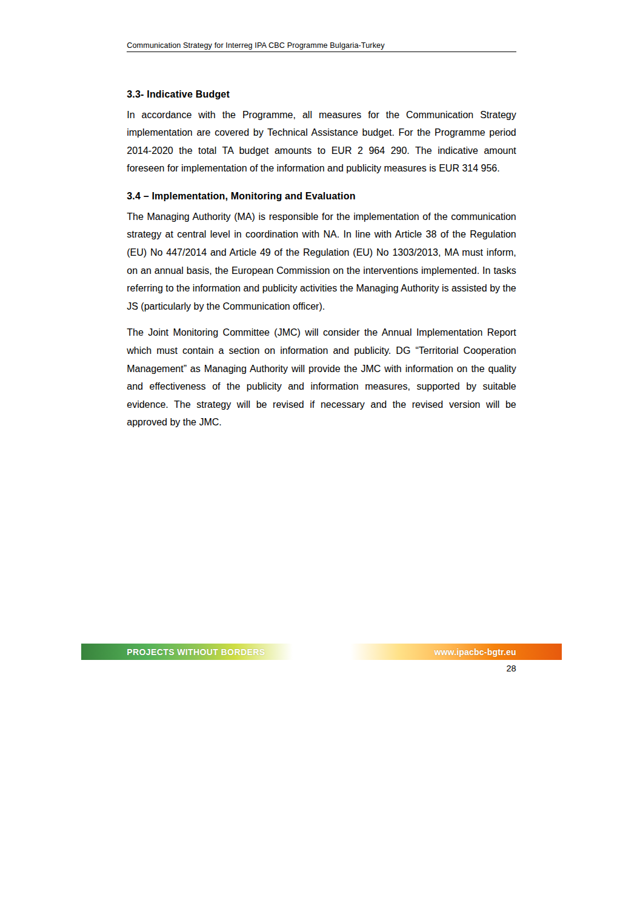Communication Strategy for Interreg IPA CBC Programme Bulgaria-Turkey
3.3- Indicative Budget
In accordance with the Programme, all measures for the Communication Strategy implementation are covered by Technical Assistance budget. For the Programme period 2014-2020 the total TA budget amounts to EUR 2 964 290. The indicative amount foreseen for implementation of the information and publicity measures is EUR 314 956.
3.4 – Implementation, Monitoring and Evaluation
The Managing Authority (MA) is responsible for the implementation of the communication strategy at central level in coordination with NA. In line with Article 38 of the Regulation (EU) No 447/2014 and Article 49 of the Regulation (EU) No 1303/2013, MA must inform, on an annual basis, the European Commission on the interventions implemented. In tasks referring to the information and publicity activities the Managing Authority is assisted by the JS (particularly by the Communication officer).
The Joint Monitoring Committee (JMC) will consider the Annual Implementation Report which must contain a section on information and publicity. DG “Territorial Cooperation Management” as Managing Authority will provide the JMC with information on the quality and effectiveness of the publicity and information measures, supported by suitable evidence. The strategy will be revised if necessary and the revised version will be approved by the JMC.
PROJECTS WITHOUT BORDERS
www.ipacbc-bgtr.eu
28